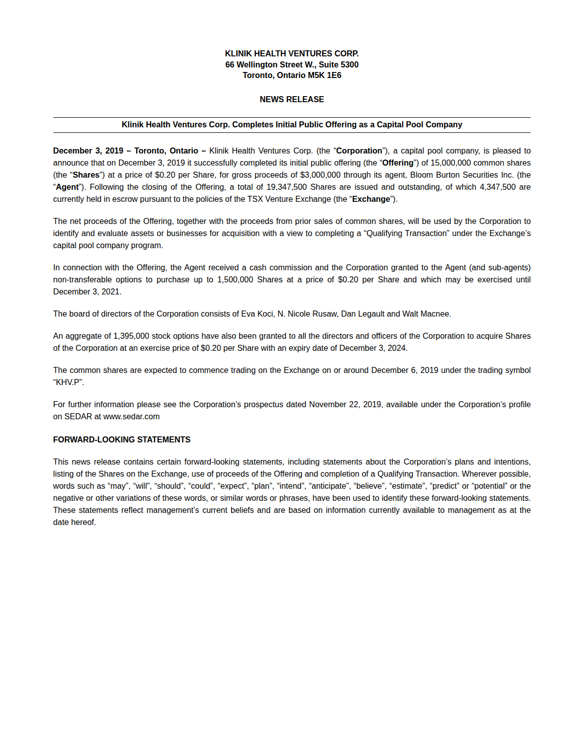KLINIK HEALTH VENTURES CORP.
66 Wellington Street W., Suite 5300
Toronto, Ontario M5K 1E6
NEWS RELEASE
Klinik Health Ventures Corp. Completes Initial Public Offering as a Capital Pool Company
December 3, 2019 – Toronto, Ontario – Klinik Health Ventures Corp. (the “Corporation”), a capital pool company, is pleased to announce that on December 3, 2019 it successfully completed its initial public offering (the “Offering”) of 15,000,000 common shares (the “Shares”) at a price of $0.20 per Share, for gross proceeds of $3,000,000 through its agent, Bloom Burton Securities Inc. (the “Agent”). Following the closing of the Offering, a total of 19,347,500 Shares are issued and outstanding, of which 4,347,500 are currently held in escrow pursuant to the policies of the TSX Venture Exchange (the “Exchange”).
The net proceeds of the Offering, together with the proceeds from prior sales of common shares, will be used by the Corporation to identify and evaluate assets or businesses for acquisition with a view to completing a “Qualifying Transaction” under the Exchange’s capital pool company program.
In connection with the Offering, the Agent received a cash commission and the Corporation granted to the Agent (and sub-agents) non-transferable options to purchase up to 1,500,000 Shares at a price of $0.20 per Share and which may be exercised until December 3, 2021.
The board of directors of the Corporation consists of Eva Koci, N. Nicole Rusaw, Dan Legault and Walt Macnee.
An aggregate of 1,395,000 stock options have also been granted to all the directors and officers of the Corporation to acquire Shares of the Corporation at an exercise price of $0.20 per Share with an expiry date of December 3, 2024.
The common shares are expected to commence trading on the Exchange on or around December 6, 2019 under the trading symbol “KHV.P”.
For further information please see the Corporation’s prospectus dated November 22, 2019, available under the Corporation’s profile on SEDAR at www.sedar.com
FORWARD-LOOKING STATEMENTS
This news release contains certain forward-looking statements, including statements about the Corporation’s plans and intentions, listing of the Shares on the Exchange, use of proceeds of the Offering and completion of a Qualifying Transaction. Wherever possible, words such as “may”, “will”, “should”, “could”, “expect”, “plan”, “intend”, “anticipate”, “believe”, “estimate”, “predict” or “potential” or the negative or other variations of these words, or similar words or phrases, have been used to identify these forward-looking statements. These statements reflect management’s current beliefs and are based on information currently available to management as at the date hereof.